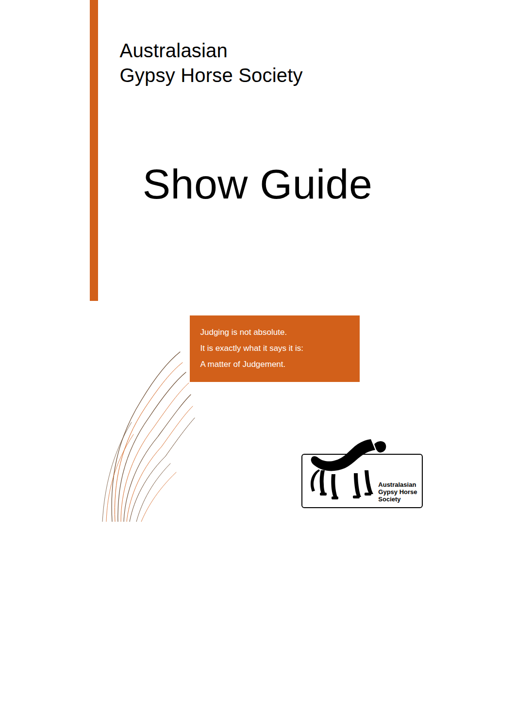Australasian
Gypsy Horse Society
Show Guide
Judging is not absolute.
It is exactly what it says it is:
A matter of Judgement.
Australasian
Gypsy Horse
Society